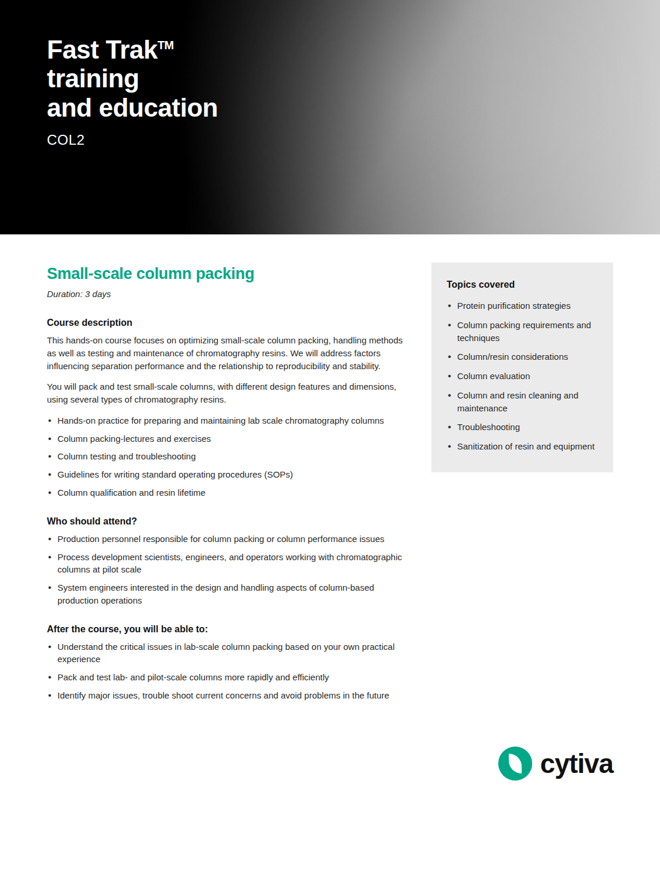Fast TrakTM
training
and education
COL2
Small-scale column packing
Duration: 3 days
Course description
This hands-on course focuses on optimizing small-scale column packing, handling methods as well as testing and maintenance of chromatography resins. We will address factors influencing separation performance and the relationship to reproducibility and stability.
You will pack and test small-scale columns, with different design features and dimensions, using several types of chromatography resins.
Hands-on practice for preparing and maintaining lab scale chromatography columns
Column packing-lectures and exercises
Column testing and troubleshooting
Guidelines for writing standard operating procedures (SOPs)
Column qualification and resin lifetime
Who should attend?
Production personnel responsible for column packing or column performance issues
Process development scientists, engineers, and operators working with chromatographic columns at pilot scale
System engineers interested in the design and handling aspects of column-based production operations
After the course, you will be able to:
Understand the critical issues in lab-scale column packing based on your own practical experience
Pack and test lab- and pilot-scale columns more rapidly and efficiently
Identify major issues, trouble shoot current concerns and avoid problems in the future
Topics covered
Protein purification strategies
Column packing requirements and techniques
Column/resin considerations
Column evaluation
Column and resin cleaning and maintenance
Troubleshooting
Sanitization of resin and equipment
cytiva